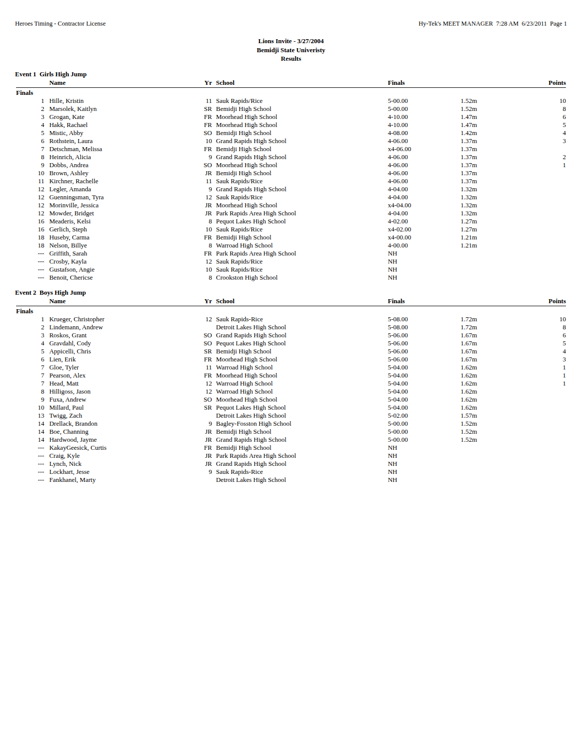Heroes Timing - Contractor License
Hy-Tek's MEET MANAGER 7:28 AM 6/23/2011 Page 1
Lions Invite - 3/27/2004
Bemidji State Univeristy
Results
Event 1 Girls High Jump
| | Name | Yr | School | Finals | | Points |
| --- | --- | --- | --- | --- | --- | --- |
| Finals |
| 1 | Hille, Kristin | 11 | Sauk Rapids/Rice | 5-00.00 | 1.52m | 10 |
| 2 | Marsolek, Kaitlyn | SR | Bemidji High School | 5-00.00 | 1.52m | 8 |
| 3 | Grogan, Kate | FR | Moorhead High School | 4-10.00 | 1.47m | 6 |
| 4 | Hakk, Rachael | FR | Moorhead High School | 4-10.00 | 1.47m | 5 |
| 5 | Mistic, Abby | SO | Bemidji High School | 4-08.00 | 1.42m | 4 |
| 6 | Rothstein, Laura | 10 | Grand Rapids High School | 4-06.00 | 1.37m | 3 |
| 7 | Detschman, Melissa | FR | Bemidji High School | x4-06.00 | 1.37m | |
| 8 | Heinrich, Alicia | 9 | Grand Rapids High School | 4-06.00 | 1.37m | 2 |
| 9 | Dobbs, Andrea | SO | Moorhead High School | 4-06.00 | 1.37m | 1 |
| 10 | Brown, Ashley | JR | Bemidji High School | 4-06.00 | 1.37m | |
| 11 | Kirchner, Rachelle | 11 | Sauk Rapids/Rice | 4-06.00 | 1.37m | |
| 12 | Legler, Amanda | 9 | Grand Rapids High School | 4-04.00 | 1.32m | |
| 12 | Guenningsman, Tyra | 12 | Sauk Rapids/Rice | 4-04.00 | 1.32m | |
| 12 | Morinville, Jessica | JR | Moorhead High School | x4-04.00 | 1.32m | |
| 12 | Mowder, Bridget | JR | Park Rapids Area High School | 4-04.00 | 1.32m | |
| 16 | Meaderis, Kelsi | 8 | Pequot Lakes High School | 4-02.00 | 1.27m | |
| 16 | Gerlich, Steph | 10 | Sauk Rapids/Rice | x4-02.00 | 1.27m | |
| 18 | Huseby, Carma | FR | Bemidji High School | x4-00.00 | 1.21m | |
| 18 | Nelson, Billye | 8 | Warroad High School | 4-00.00 | 1.21m | |
| --- | Griffith, Sarah | FR | Park Rapids Area High School | NH | | |
| --- | Crosby, Kayla | 12 | Sauk Rapids/Rice | NH | | |
| --- | Gustafson, Angie | 10 | Sauk Rapids/Rice | NH | | |
| --- | Benoit, Chericse | 8 | Crookston High School | NH | | |
Event 2 Boys High Jump
| | Name | Yr | School | Finals | | Points |
| --- | --- | --- | --- | --- | --- | --- |
| Finals |
| 1 | Krueger, Christopher | 12 | Sauk Rapids-Rice | 5-08.00 | 1.72m | 10 |
| 2 | Lindemann, Andrew | | Detroit Lakes High School | 5-08.00 | 1.72m | 8 |
| 3 | Roskos, Grant | SO | Grand Rapids High School | 5-06.00 | 1.67m | 6 |
| 4 | Gravdahl, Cody | SO | Pequot Lakes High School | 5-06.00 | 1.67m | 5 |
| 5 | Appicelli, Chris | SR | Bemidji High School | 5-06.00 | 1.67m | 4 |
| 6 | Lien, Erik | FR | Moorhead High School | 5-06.00 | 1.67m | 3 |
| 7 | Gloe, Tyler | 11 | Warroad High School | 5-04.00 | 1.62m | 1 |
| 7 | Pearson, Alex | FR | Moorhead High School | 5-04.00 | 1.62m | 1 |
| 7 | Head, Matt | 12 | Warroad High School | 5-04.00 | 1.62m | 1 |
| 8 | Hilligoss, Jason | 12 | Warroad High School | 5-04.00 | 1.62m | |
| 9 | Fuxa, Andrew | SO | Moorhead High School | 5-04.00 | 1.62m | |
| 10 | Millard, Paul | SR | Pequot Lakes High School | 5-04.00 | 1.62m | |
| 13 | Twigg, Zach | | Detroit Lakes High School | 5-02.00 | 1.57m | |
| 14 | Drellack, Brandon | 9 | Bagley-Fosston High School | 5-00.00 | 1.52m | |
| 14 | Boe, Channing | JR | Bemidji High School | 5-00.00 | 1.52m | |
| 14 | Hardwood, Jayme | JR | Grand Rapids High School | 5-00.00 | 1.52m | |
| --- | KakayGeesick, Curtis | FR | Bemidji High School | NH | | |
| --- | Craig, Kyle | JR | Park Rapids Area High School | NH | | |
| --- | Lynch, Nick | JR | Grand Rapids High School | NH | | |
| --- | Lockhart, Jesse | 9 | Sauk Rapids-Rice | NH | | |
| --- | Fankhanel, Marty | | Detroit Lakes High School | NH | | |